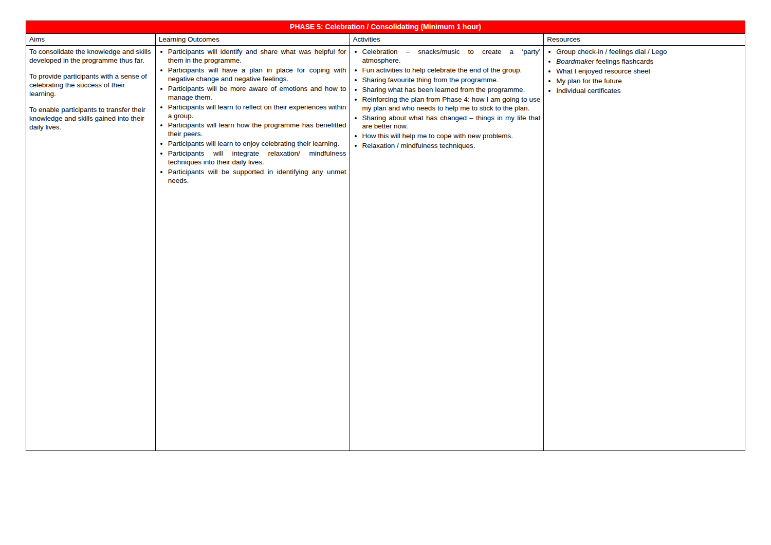| PHASE 5: Celebration / Consolidating (Minimum 1 hour) |
| --- |
| Aims | Learning Outcomes | Activities | Resources |
| To consolidate the knowledge and skills developed in the programme thus far. To provide participants with a sense of celebrating the success of their learning. To enable participants to transfer their knowledge and skills gained into their daily lives. | Participants will identify and share what was helpful for them in the programme. Participants will have a plan in place for coping with negative change and negative feelings. Participants will be more aware of emotions and how to manage them. Participants will learn to reflect on their experiences within a group. Participants will learn how the programme has benefitted their peers. Participants will learn to enjoy celebrating their learning. Participants will integrate relaxation/ mindfulness techniques into their daily lives. Participants will be supported in identifying any unmet needs. | Celebration – snacks/music to create a ‘party’ atmosphere. Fun activities to help celebrate the end of the group. Sharing favourite thing from the programme. Sharing what has been learned from the programme. Reinforcing the plan from Phase 4: how I am going to use my plan and who needs to help me to stick to the plan. Sharing about what has changed – things in my life that are better now. How this will help me to cope with new problems. Relaxation / mindfulness techniques. | Group check-in / feelings dial / Lego Boardmaker feelings flashcards What I enjoyed resource sheet My plan for the future Individual certificates |